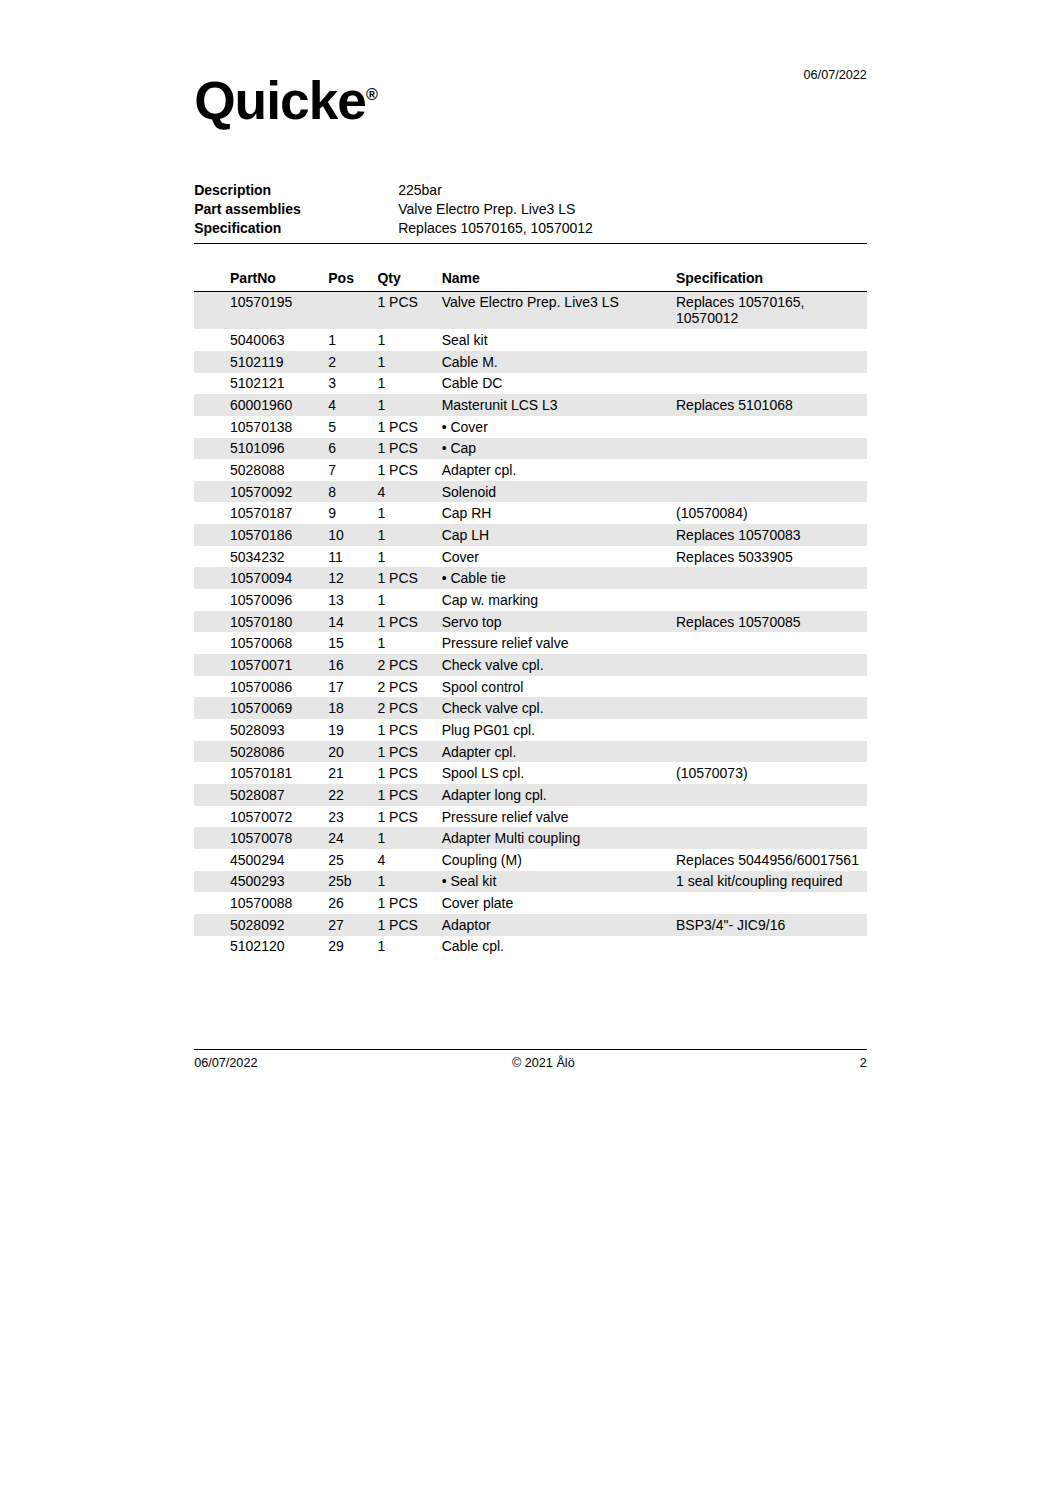06/07/2022
Quicke®
| Description | 225bar |
| Part assemblies | Valve Electro Prep. Live3 LS |
| Specification | Replaces 10570165, 10570012 |
| | PartNo | Pos | Qty | Name | Specification |
| --- | --- | --- | --- | --- | --- |
| | 10570195 | | 1 PCS | Valve Electro Prep. Live3 LS | Replaces 10570165, 10570012 |
| | 5040063 | 1 | 1 | Seal kit | |
| | 5102119 | 2 | 1 | Cable M. | |
| | 5102121 | 3 | 1 | Cable DC | |
| | 60001960 | 4 | 1 | Masterunit LCS L3 | Replaces 5101068 |
| | 10570138 | 5 | 1 PCS | • Cover | |
| | 5101096 | 6 | 1 PCS | • Cap | |
| | 5028088 | 7 | 1 PCS | Adapter cpl. | |
| | 10570092 | 8 | 4 | Solenoid | |
| | 10570187 | 9 | 1 | Cap RH | (10570084) |
| | 10570186 | 10 | 1 | Cap LH | Replaces 10570083 |
| | 5034232 | 11 | 1 | Cover | Replaces 5033905 |
| | 10570094 | 12 | 1 PCS | • Cable tie | |
| | 10570096 | 13 | 1 | Cap w. marking | |
| | 10570180 | 14 | 1 PCS | Servo top | Replaces 10570085 |
| | 10570068 | 15 | 1 | Pressure relief valve | |
| | 10570071 | 16 | 2 PCS | Check valve cpl. | |
| | 10570086 | 17 | 2 PCS | Spool control | |
| | 10570069 | 18 | 2 PCS | Check valve cpl. | |
| | 5028093 | 19 | 1 PCS | Plug PG01 cpl. | |
| | 5028086 | 20 | 1 PCS | Adapter cpl. | |
| | 10570181 | 21 | 1 PCS | Spool LS cpl. | (10570073) |
| | 5028087 | 22 | 1 PCS | Adapter long cpl. | |
| | 10570072 | 23 | 1 PCS | Pressure relief valve | |
| | 10570078 | 24 | 1 | Adapter Multi coupling | |
| | 4500294 | 25 | 4 | Coupling (M) | Replaces 5044956/60017561 |
| | 4500293 | 25b | 1 | • Seal kit | 1 seal kit/coupling required |
| | 10570088 | 26 | 1 PCS | Cover plate | |
| | 5028092 | 27 | 1 PCS | Adaptor | BSP3/4"- JIC9/16 |
| | 5102120 | 29 | 1 | Cable cpl. | |
06/07/2022
© 2021 Ålö
2